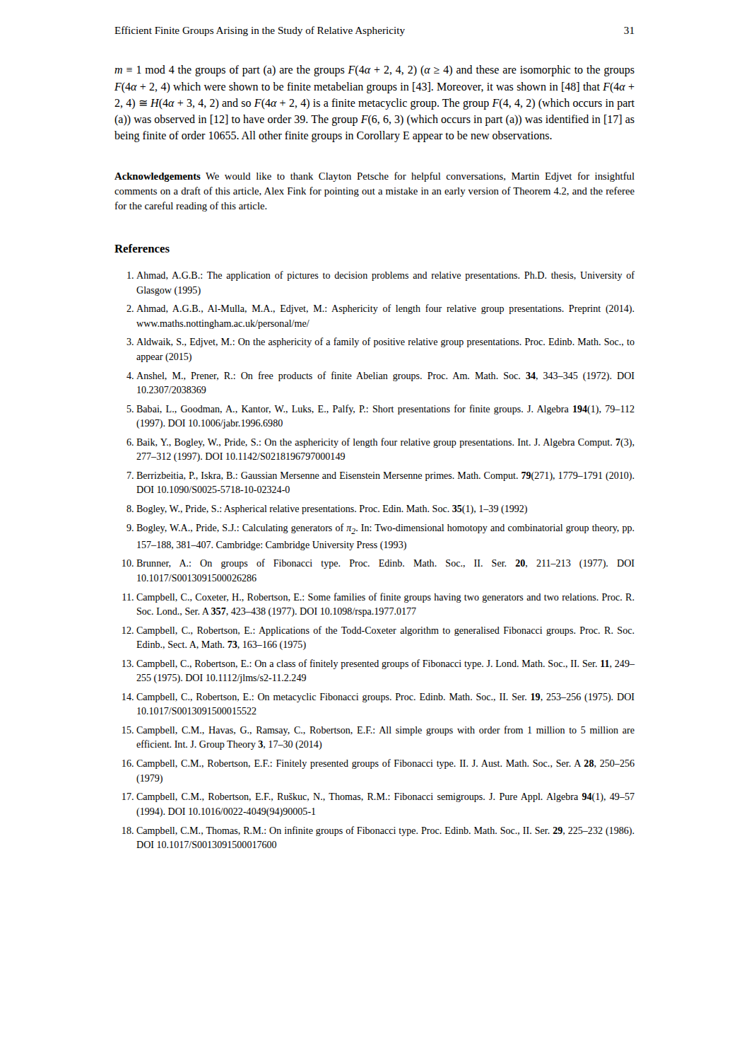Efficient Finite Groups Arising in the Study of Relative Asphericity 31
m ≡ 1 mod 4 the groups of part (a) are the groups F(4α + 2, 4, 2) (α ≥ 4) and these are isomorphic to the groups F(4α + 2, 4) which were shown to be finite metabelian groups in [43]. Moreover, it was shown in [48] that F(4α + 2, 4) ≅ H(4α + 3, 4, 2) and so F(4α + 2, 4) is a finite metacyclic group. The group F(4, 4, 2) (which occurs in part (a)) was observed in [12] to have order 39. The group F(6, 6, 3) (which occurs in part (a)) was identified in [17] as being finite of order 10655. All other finite groups in Corollary E appear to be new observations.
Acknowledgements We would like to thank Clayton Petsche for helpful conversations, Martin Edjvet for insightful comments on a draft of this article, Alex Fink for pointing out a mistake in an early version of Theorem 4.2, and the referee for the careful reading of this article.
References
Ahmad, A.G.B.: The application of pictures to decision problems and relative presentations. Ph.D. thesis, University of Glasgow (1995)
Ahmad, A.G.B., Al-Mulla, M.A., Edjvet, M.: Asphericity of length four relative group presentations. Preprint (2014). www.maths.nottingham.ac.uk/personal/me/
Aldwaik, S., Edjvet, M.: On the asphericity of a family of positive relative group presentations. Proc. Edinb. Math. Soc., to appear (2015)
Anshel, M., Prener, R.: On free products of finite Abelian groups. Proc. Am. Math. Soc. 34, 343–345 (1972). DOI 10.2307/2038369
Babai, L., Goodman, A., Kantor, W., Luks, E., Palfy, P.: Short presentations for finite groups. J. Algebra 194(1), 79–112 (1997). DOI 10.1006/jabr.1996.6980
Baik, Y., Bogley, W., Pride, S.: On the asphericity of length four relative group presentations. Int. J. Algebra Comput. 7(3), 277–312 (1997). DOI 10.1142/S0218196797000149
Berrizbeitia, P., Iskra, B.: Gaussian Mersenne and Eisenstein Mersenne primes. Math. Comput. 79(271), 1779–1791 (2010). DOI 10.1090/S0025-5718-10-02324-0
Bogley, W., Pride, S.: Aspherical relative presentations. Proc. Edin. Math. Soc. 35(1), 1–39 (1992)
Bogley, W.A., Pride, S.J.: Calculating generators of π2. In: Two-dimensional homotopy and combinatorial group theory, pp. 157–188, 381–407. Cambridge: Cambridge University Press (1993)
Brunner, A.: On groups of Fibonacci type. Proc. Edinb. Math. Soc., II. Ser. 20, 211–213 (1977). DOI 10.1017/S0013091500026286
Campbell, C., Coxeter, H., Robertson, E.: Some families of finite groups having two generators and two relations. Proc. R. Soc. Lond., Ser. A 357, 423–438 (1977). DOI 10.1098/rspa.1977.0177
Campbell, C., Robertson, E.: Applications of the Todd-Coxeter algorithm to generalised Fibonacci groups. Proc. R. Soc. Edinb., Sect. A, Math. 73, 163–166 (1975)
Campbell, C., Robertson, E.: On a class of finitely presented groups of Fibonacci type. J. Lond. Math. Soc., II. Ser. 11, 249–255 (1975). DOI 10.1112/jlms/s2-11.2.249
Campbell, C., Robertson, E.: On metacyclic Fibonacci groups. Proc. Edinb. Math. Soc., II. Ser. 19, 253–256 (1975). DOI 10.1017/S0013091500015522
Campbell, C.M., Havas, G., Ramsay, C., Robertson, E.F.: All simple groups with order from 1 million to 5 million are efficient. Int. J. Group Theory 3, 17–30 (2014)
Campbell, C.M., Robertson, E.F.: Finitely presented groups of Fibonacci type. II. J. Aust. Math. Soc., Ser. A 28, 250–256 (1979)
Campbell, C.M., Robertson, E.F., Ruškuc, N., Thomas, R.M.: Fibonacci semigroups. J. Pure Appl. Algebra 94(1), 49–57 (1994). DOI 10.1016/0022-4049(94)90005-1
Campbell, C.M., Thomas, R.M.: On infinite groups of Fibonacci type. Proc. Edinb. Math. Soc., II. Ser. 29, 225–232 (1986). DOI 10.1017/S0013091500017600